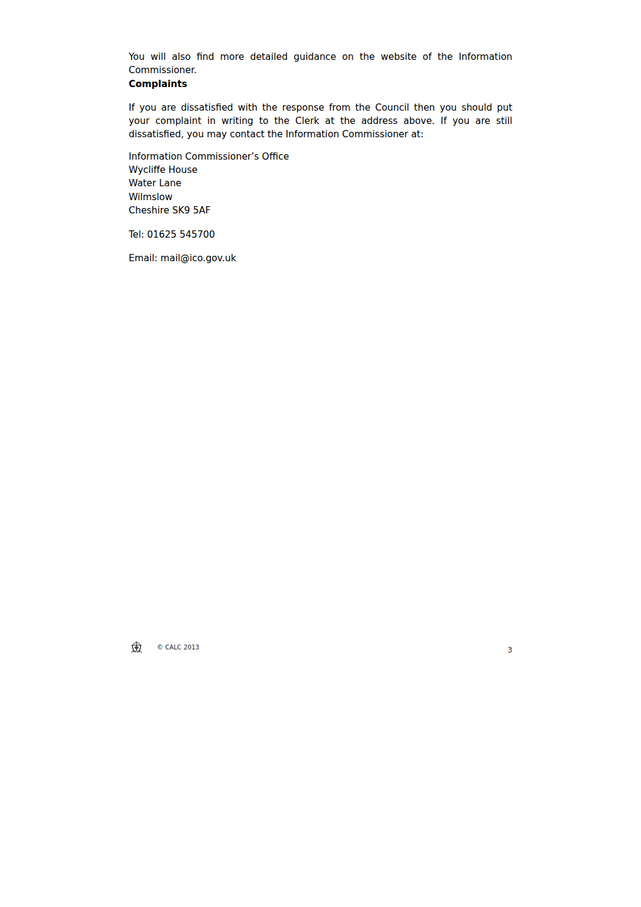You will also find more detailed guidance on the website of the Information Commissioner.
Complaints
If you are dissatisfied with the response from the Council then you should put your complaint in writing to the Clerk at the address above. If you are still dissatisfied, you may contact the Information Commissioner at:
Information Commissioner’s Office
Wycliffe House
Water Lane
Wilmslow
Cheshire SK9 5AF
Tel: 01625 545700
Email: mail@ico.gov.uk
© CALC 2013
3